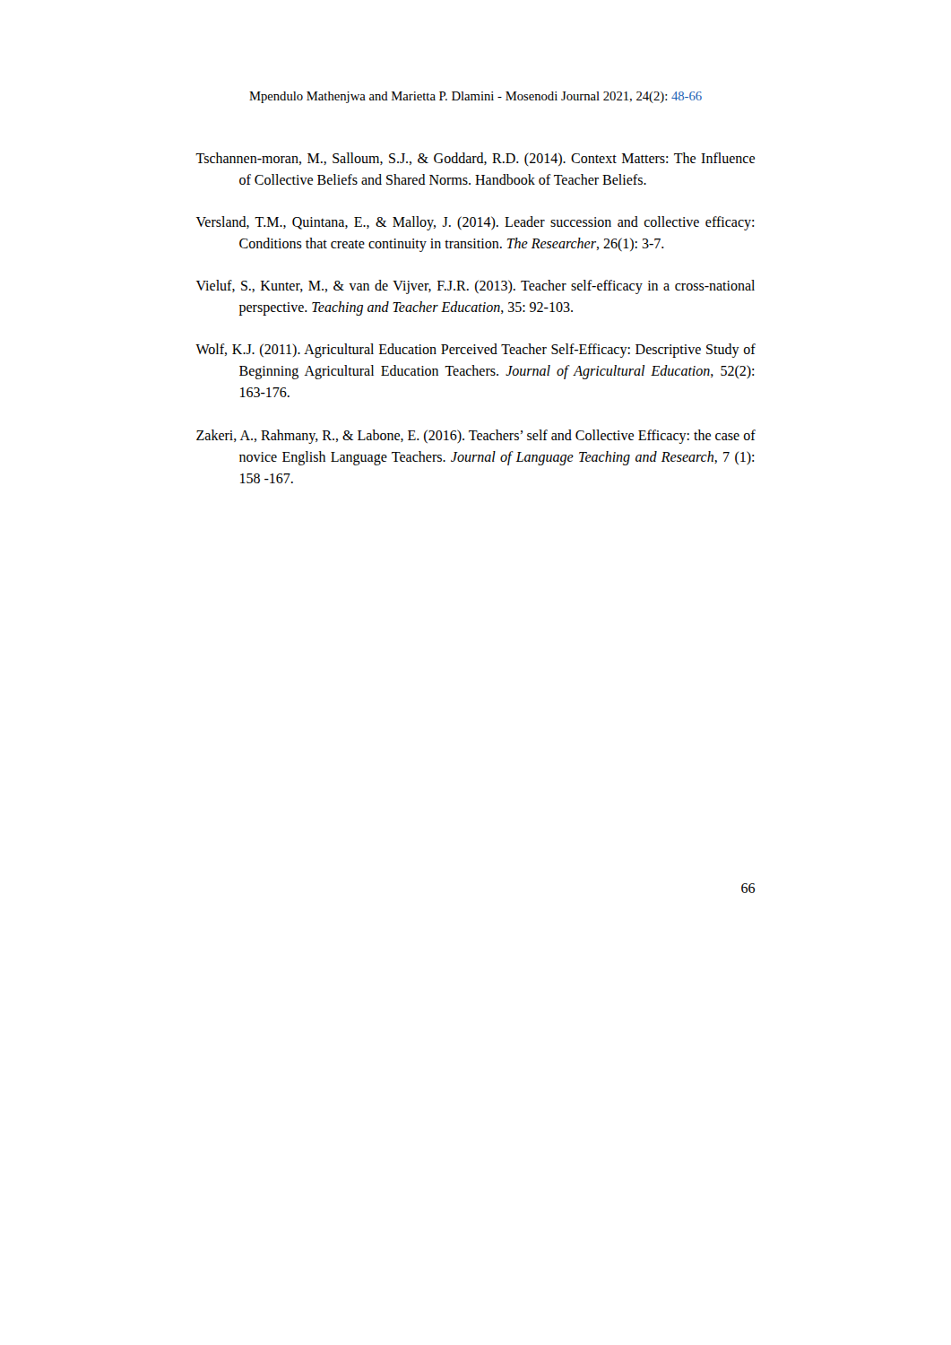Mpendulo Mathenjwa and Marietta P. Dlamini - Mosenodi Journal 2021, 24(2): 48-66
Tschannen-moran, M., Salloum, S.J., & Goddard, R.D. (2014). Context Matters: The Influence of Collective Beliefs and Shared Norms. Handbook of Teacher Beliefs.
Versland, T.M., Quintana, E., & Malloy, J. (2014). Leader succession and collective efficacy: Conditions that create continuity in transition. The Researcher, 26(1): 3-7.
Vieluf, S., Kunter, M., & van de Vijver, F.J.R. (2013). Teacher self-efficacy in a cross-national perspective. Teaching and Teacher Education, 35: 92-103.
Wolf, K.J. (2011). Agricultural Education Perceived Teacher Self-Efficacy: Descriptive Study of Beginning Agricultural Education Teachers. Journal of Agricultural Education, 52(2): 163-176.
Zakeri, A., Rahmany, R., & Labone, E. (2016). Teachers’ self and Collective Efficacy: the case of novice English Language Teachers. Journal of Language Teaching and Research, 7 (1): 158 -167.
66